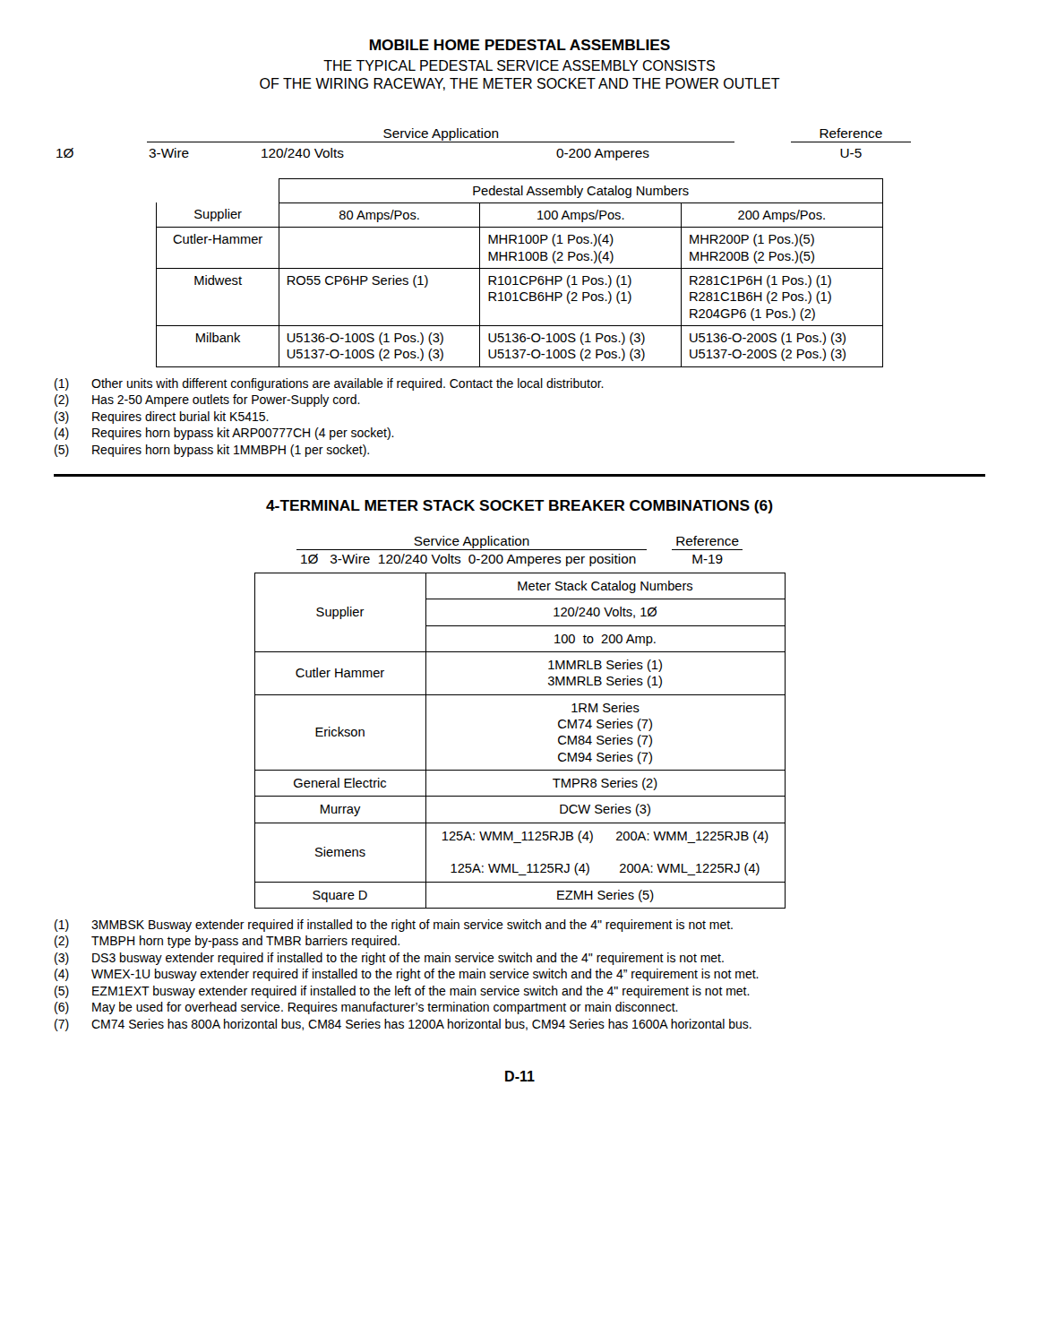MOBILE HOME PEDESTAL ASSEMBLIES
THE TYPICAL PEDESTAL SERVICE ASSEMBLY CONSISTS
OF THE WIRING RACEWAY, THE METER SOCKET AND THE POWER OUTLET
| | Service Application | | Reference | |
| 1Ø | 3-Wire | 120/240 Volts | 0-200 Amperes | | | U-5 | |
| | Pedestal Assembly Catalog Numbers |
| Supplier | 80 Amps/Pos. | 100 Amps/Pos. | 200 Amps/Pos. |
| Cutler-Hammer | | MHR100P (1 Pos.)(4) MHR100B (2 Pos.)(4) | MHR200P (1 Pos.)(5) MHR200B (2 Pos.)(5) |
| Midwest | RO55 CP6HP Series (1) | R101CP6HP (1 Pos.) (1) R101CB6HP (2 Pos.) (1) | R281C1P6H (1 Pos.) (1) R281C1B6H (2 Pos.) (1) R204GP6 (1 Pos.) (2) |
| Milbank | U5136-O-100S (1 Pos.) (3) U5137-O-100S (2 Pos.) (3) | U5136-O-100S (1 Pos.) (3) U5137-O-100S (2 Pos.) (3) | U5136-O-200S (1 Pos.) (3) U5137-O-200S (2 Pos.) (3) |
(1) Other units with different configurations are available if required. Contact the local distributor.
(2) Has 2-50 Ampere outlets for Power-Supply cord.
(3) Requires direct burial kit K5415.
(4) Requires horn bypass kit ARP00777CH (4 per socket).
(5) Requires horn bypass kit 1MMBPH (1 per socket).
4-TERMINAL METER STACK SOCKET BREAKER COMBINATIONS (6)
| Service Application | | Reference |
| 1Ø 3-Wire 120/240 Volts | 0-200 Amperes per position | | | M-19 |
| Supplier | Meter Stack Catalog Numbers |
| 120/240 Volts, 1Ø |
| 100 to 200 Amp. |
| Cutler Hammer | 1MMRLB Series (1) 3MMRLB Series (1) |
| Erickson | 1RM Series CM74 Series (7) CM84 Series (7) CM94 Series (7) |
| General Electric | TMPR8 Series (2) |
| Murray | DCW Series (3) |
| Siemens | 125A: WMM_1125RJB (4) 200A: WMM_1225RJB (4) 125A: WML_1125RJ (4) 200A: WML_1225RJ (4) |
| Square D | EZMH Series (5) |
(1) 3MMBSK Busway extender required if installed to the right of main service switch and the 4" requirement is not met.
(2) TMBPH horn type by-pass and TMBR barriers required.
(3) DS3 busway extender required if installed to the right of the main service switch and the 4" requirement is not met.
(4) WMEX-1U busway extender required if installed to the right of the main service switch and the 4” requirement is not met.
(5) EZM1EXT busway extender required if installed to the left of the main service switch and the 4" requirement is not met.
(6) May be used for overhead service. Requires manufacturer’s termination compartment or main disconnect.
(7) CM74 Series has 800A horizontal bus, CM84 Series has 1200A horizontal bus, CM94 Series has 1600A horizontal bus.
D-11